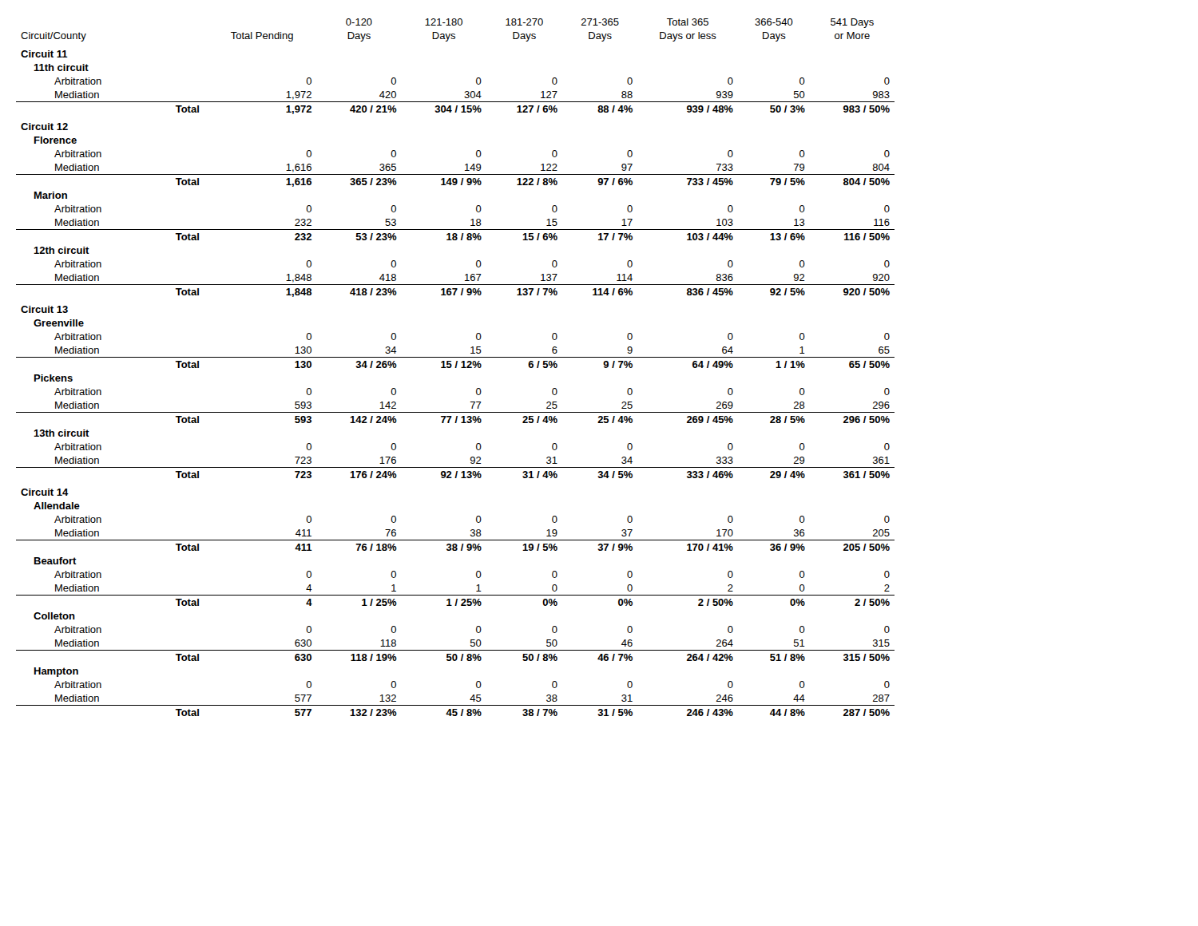| | | | 0-120 | 121-180 | 181-270 | 271-365 | Total 365 | 366-540 | 541 Days |
| --- | --- | --- | --- | --- | --- | --- | --- | --- | --- |
| Circuit/County | | Total Pending | Days | Days | Days | Days | Days or less | Days | or More |
| Circuit 11 |
| 11th circuit |
| Arbitration | | 0 | 0 | 0 | 0 | 0 | 0 | 0 | 0 |
| Mediation | | 1,972 | 420 | 304 | 127 | 88 | 939 | 50 | 983 |
| | Total | 1,972 | 420 / 21% | 304 / 15% | 127 / 6% | 88 / 4% | 939 / 48% | 50 / 3% | 983 / 50% |
| Circuit 12 |
| Florence |
| Arbitration | | 0 | 0 | 0 | 0 | 0 | 0 | 0 | 0 |
| Mediation | | 1,616 | 365 | 149 | 122 | 97 | 733 | 79 | 804 |
| | Total | 1,616 | 365 / 23% | 149 / 9% | 122 / 8% | 97 / 6% | 733 / 45% | 79 / 5% | 804 / 50% |
| Marion |
| Arbitration | | 0 | 0 | 0 | 0 | 0 | 0 | 0 | 0 |
| Mediation | | 232 | 53 | 18 | 15 | 17 | 103 | 13 | 116 |
| | Total | 232 | 53 / 23% | 18 / 8% | 15 / 6% | 17 / 7% | 103 / 44% | 13 / 6% | 116 / 50% |
| 12th circuit |
| Arbitration | | 0 | 0 | 0 | 0 | 0 | 0 | 0 | 0 |
| Mediation | | 1,848 | 418 | 167 | 137 | 114 | 836 | 92 | 920 |
| | Total | 1,848 | 418 / 23% | 167 / 9% | 137 / 7% | 114 / 6% | 836 / 45% | 92 / 5% | 920 / 50% |
| Circuit 13 |
| Greenville |
| Arbitration | | 0 | 0 | 0 | 0 | 0 | 0 | 0 | 0 |
| Mediation | | 130 | 34 | 15 | 6 | 9 | 64 | 1 | 65 |
| | Total | 130 | 34 / 26% | 15 / 12% | 6 / 5% | 9 / 7% | 64 / 49% | 1 / 1% | 65 / 50% |
| Pickens |
| Arbitration | | 0 | 0 | 0 | 0 | 0 | 0 | 0 | 0 |
| Mediation | | 593 | 142 | 77 | 25 | 25 | 269 | 28 | 296 |
| | Total | 593 | 142 / 24% | 77 / 13% | 25 / 4% | 25 / 4% | 269 / 45% | 28 / 5% | 296 / 50% |
| 13th circuit |
| Arbitration | | 0 | 0 | 0 | 0 | 0 | 0 | 0 | 0 |
| Mediation | | 723 | 176 | 92 | 31 | 34 | 333 | 29 | 361 |
| | Total | 723 | 176 / 24% | 92 / 13% | 31 / 4% | 34 / 5% | 333 / 46% | 29 / 4% | 361 / 50% |
| Circuit 14 |
| Allendale |
| Arbitration | | 0 | 0 | 0 | 0 | 0 | 0 | 0 | 0 |
| Mediation | | 411 | 76 | 38 | 19 | 37 | 170 | 36 | 205 |
| | Total | 411 | 76 / 18% | 38 / 9% | 19 / 5% | 37 / 9% | 170 / 41% | 36 / 9% | 205 / 50% |
| Beaufort |
| Arbitration | | 0 | 0 | 0 | 0 | 0 | 0 | 0 | 0 |
| Mediation | | 4 | 1 | 1 | 0 | 0 | 2 | 0 | 2 |
| | Total | 4 | 1 / 25% | 1 / 25% | 0% | 0% | 2 / 50% | 0% | 2 / 50% |
| Colleton |
| Arbitration | | 0 | 0 | 0 | 0 | 0 | 0 | 0 | 0 |
| Mediation | | 630 | 118 | 50 | 50 | 46 | 264 | 51 | 315 |
| | Total | 630 | 118 / 19% | 50 / 8% | 50 / 8% | 46 / 7% | 264 / 42% | 51 / 8% | 315 / 50% |
| Hampton |
| Arbitration | | 0 | 0 | 0 | 0 | 0 | 0 | 0 | 0 |
| Mediation | | 577 | 132 | 45 | 38 | 31 | 246 | 44 | 287 |
| | Total | 577 | 132 / 23% | 45 / 8% | 38 / 7% | 31 / 5% | 246 / 43% | 44 / 8% | 287 / 50% |